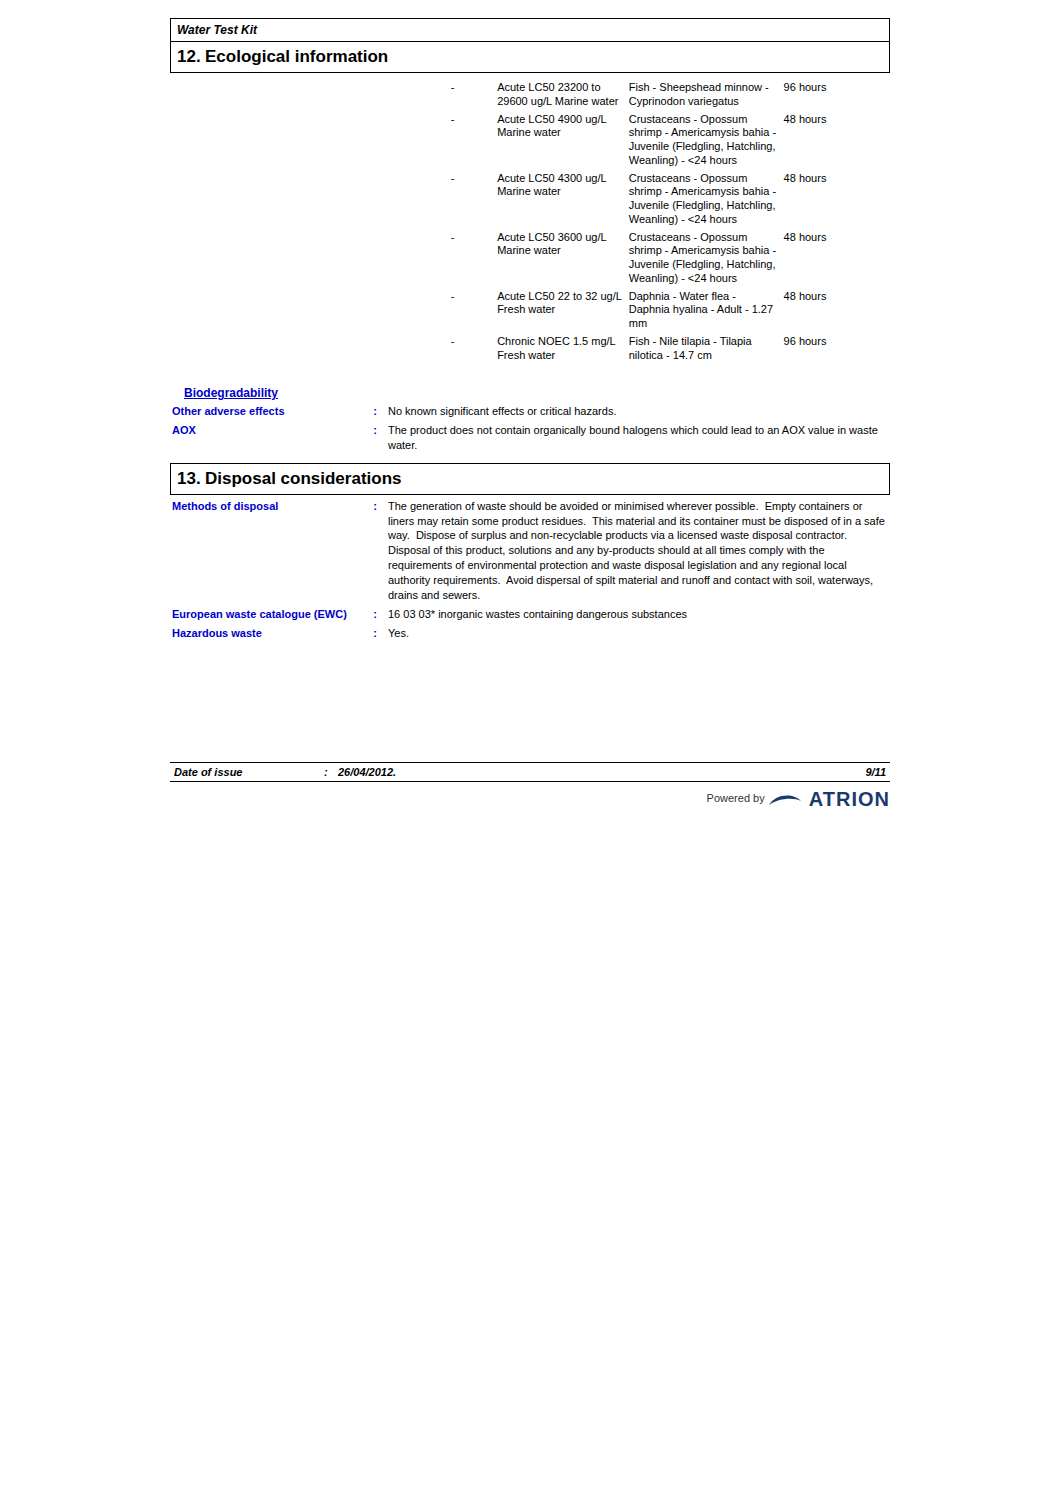Water Test Kit
12. Ecological information
| | - | Acute LC50 23200 to 29600 ug/L Marine water | Fish - Sheepshead minnow - Cyprinodon variegatus | 96 hours |
| | - | Acute LC50 4900 ug/L Marine water | Crustaceans - Opossum shrimp - Americamysis bahia - Juvenile (Fledgling, Hatchling, Weanling) - <24 hours | 48 hours |
| | - | Acute LC50 4300 ug/L Marine water | Crustaceans - Opossum shrimp - Americamysis bahia - Juvenile (Fledgling, Hatchling, Weanling) - <24 hours | 48 hours |
| | - | Acute LC50 3600 ug/L Marine water | Crustaceans - Opossum shrimp - Americamysis bahia - Juvenile (Fledgling, Hatchling, Weanling) - <24 hours | 48 hours |
| | - | Acute LC50 22 to 32 ug/L Fresh water | Daphnia - Water flea - Daphnia hyalina - Adult - 1.27 mm | 48 hours |
| | - | Chronic NOEC 1.5 mg/L Fresh water | Fish - Nile tilapia - Tilapia nilotica - 14.7 cm | 96 hours |
Biodegradability
| Other adverse effects | : | No known significant effects or critical hazards. |
| AOX | : | The product does not contain organically bound halogens which could lead to an AOX value in waste water. |
13. Disposal considerations
| Methods of disposal | : | The generation of waste should be avoided or minimised wherever possible. Empty containers or liners may retain some product residues. This material and its container must be disposed of in a safe way. Dispose of surplus and non-recyclable products via a licensed waste disposal contractor. Disposal of this product, solutions and any by-products should at all times comply with the requirements of environmental protection and waste disposal legislation and any regional local authority requirements. Avoid dispersal of spilt material and runoff and contact with soil, waterways, drains and sewers. |
| European waste catalogue (EWC) | : | 16 03 03* inorganic wastes containing dangerous substances |
| Hazardous waste | : | Yes. |
Date of issue : 26/04/2012.
9/11
Powered by ATRION